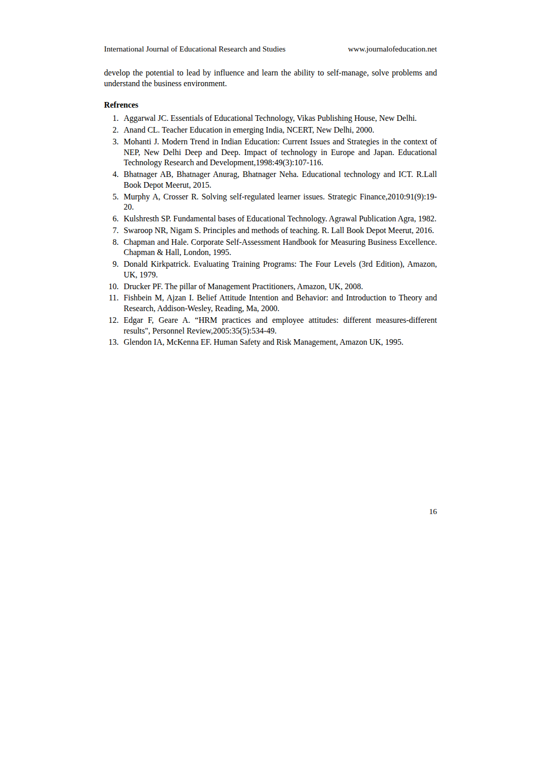International Journal of Educational Research and Studies
www.journalofeducation.net
develop the potential to lead by influence and learn the ability to self-manage, solve problems and understand the business environment.
Refrences
Aggarwal JC. Essentials of Educational Technology, Vikas Publishing House, New Delhi.
Anand CL. Teacher Education in emerging India, NCERT, New Delhi, 2000.
Mohanti J. Modern Trend in Indian Education: Current Issues and Strategies in the context of NEP, New Delhi Deep and Deep. Impact of technology in Europe and Japan. Educational Technology Research and Development,1998:49(3):107-116.
Bhatnager AB, Bhatnager Anurag, Bhatnager Neha. Educational technology and ICT. R.Lall Book Depot Meerut, 2015.
Murphy A, Crosser R. Solving self-regulated learner issues. Strategic Finance,2010:91(9):19-20.
Kulshresth SP. Fundamental bases of Educational Technology. Agrawal Publication Agra, 1982.
Swaroop NR, Nigam S. Principles and methods of teaching. R. Lall Book Depot Meerut, 2016.
Chapman and Hale. Corporate Self-Assessment Handbook for Measuring Business Excellence. Chapman & Hall, London, 1995.
Donald Kirkpatrick. Evaluating Training Programs: The Four Levels (3rd Edition), Amazon, UK, 1979.
Drucker PF. The pillar of Management Practitioners, Amazon, UK, 2008.
Fishbein M, Ajzan I. Belief Attitude Intention and Behavior: and Introduction to Theory and Research, Addison-Wesley, Reading, Ma, 2000.
Edgar F, Geare A. “HRM practices and employee attitudes: different measures-different results", Personnel Review,2005:35(5):534-49.
Glendon IA, McKenna EF. Human Safety and Risk Management, Amazon UK, 1995.
16